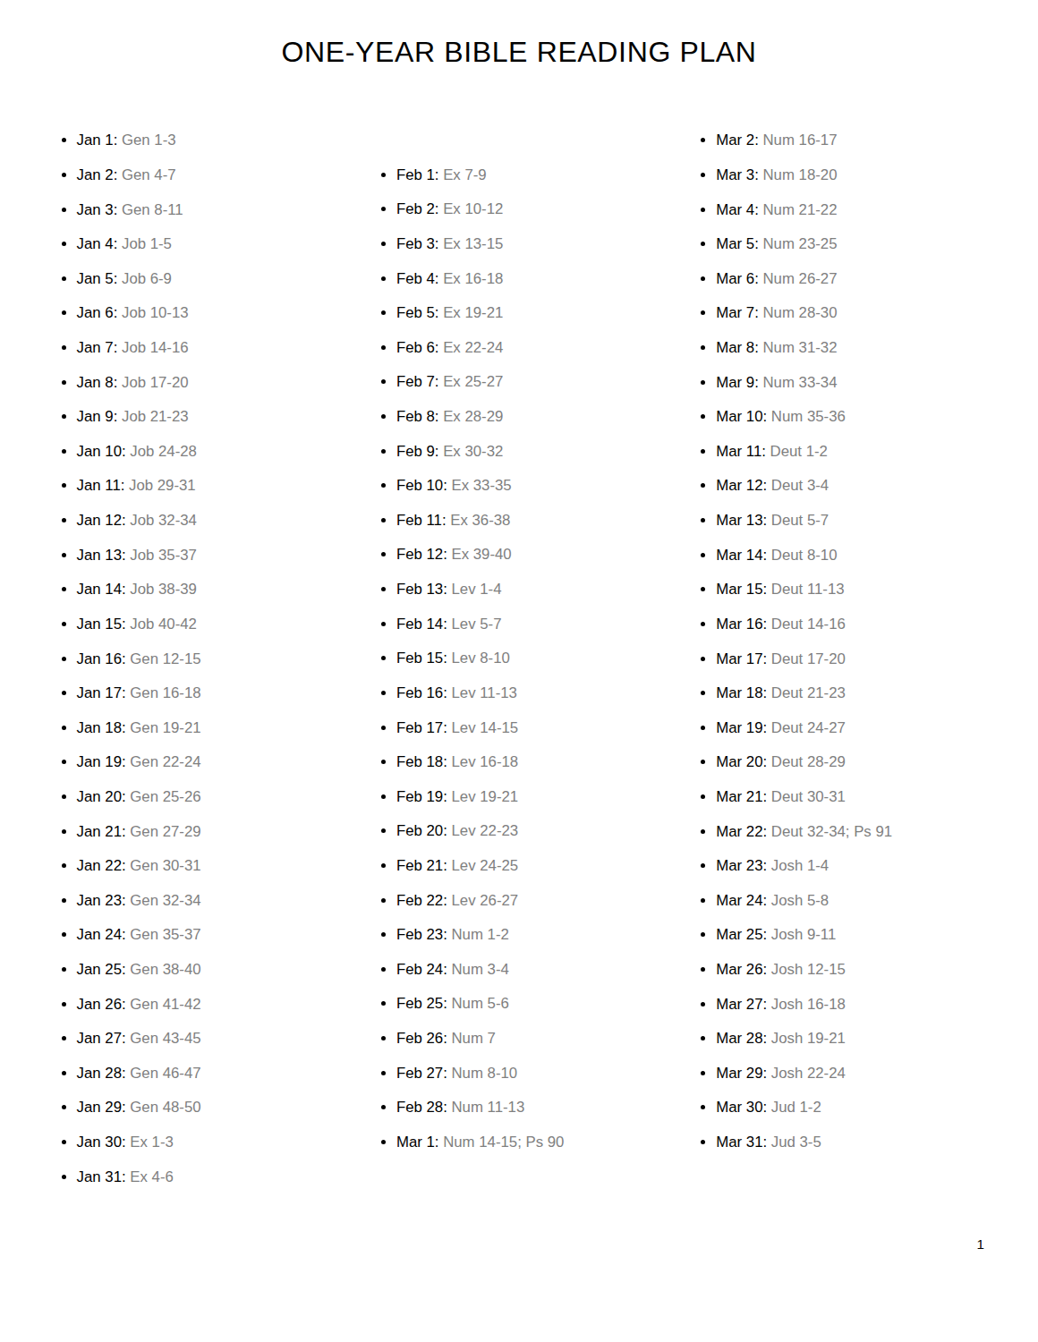ONE-YEAR BIBLE READING PLAN
Jan 1: Gen 1-3
Jan 2: Gen 4-7
Jan 3: Gen 8-11
Jan 4: Job 1-5
Jan 5: Job 6-9
Jan 6: Job 10-13
Jan 7: Job 14-16
Jan 8: Job 17-20
Jan 9: Job 21-23
Jan 10: Job 24-28
Jan 11: Job 29-31
Jan 12: Job 32-34
Jan 13: Job 35-37
Jan 14: Job 38-39
Jan 15: Job 40-42
Jan 16: Gen 12-15
Jan 17: Gen 16-18
Jan 18: Gen 19-21
Jan 19: Gen 22-24
Jan 20: Gen 25-26
Jan 21: Gen 27-29
Jan 22: Gen 30-31
Jan 23: Gen 32-34
Jan 24: Gen 35-37
Jan 25: Gen 38-40
Jan 26: Gen 41-42
Jan 27: Gen 43-45
Jan 28: Gen 46-47
Jan 29: Gen 48-50
Jan 30: Ex 1-3
Jan 31: Ex 4-6
Feb 1: Ex 7-9
Feb 2: Ex 10-12
Feb 3: Ex 13-15
Feb 4: Ex 16-18
Feb 5: Ex 19-21
Feb 6: Ex 22-24
Feb 7: Ex 25-27
Feb 8: Ex 28-29
Feb 9: Ex 30-32
Feb 10: Ex 33-35
Feb 11: Ex 36-38
Feb 12: Ex 39-40
Feb 13: Lev 1-4
Feb 14: Lev 5-7
Feb 15: Lev 8-10
Feb 16: Lev 11-13
Feb 17: Lev 14-15
Feb 18: Lev 16-18
Feb 19: Lev 19-21
Feb 20: Lev 22-23
Feb 21: Lev 24-25
Feb 22: Lev 26-27
Feb 23: Num 1-2
Feb 24: Num 3-4
Feb 25: Num 5-6
Feb 26: Num 7
Feb 27: Num 8-10
Feb 28: Num 11-13
Mar 1: Num 14-15; Ps 90
Mar 2: Num 16-17
Mar 3: Num 18-20
Mar 4: Num 21-22
Mar 5: Num 23-25
Mar 6: Num 26-27
Mar 7: Num 28-30
Mar 8: Num 31-32
Mar 9: Num 33-34
Mar 10: Num 35-36
Mar 11: Deut 1-2
Mar 12: Deut 3-4
Mar 13: Deut 5-7
Mar 14: Deut 8-10
Mar 15: Deut 11-13
Mar 16: Deut 14-16
Mar 17: Deut 17-20
Mar 18: Deut 21-23
Mar 19: Deut 24-27
Mar 20: Deut 28-29
Mar 21: Deut 30-31
Mar 22: Deut 32-34; Ps 91
Mar 23: Josh 1-4
Mar 24: Josh 5-8
Mar 25: Josh 9-11
Mar 26: Josh 12-15
Mar 27: Josh 16-18
Mar 28: Josh 19-21
Mar 29: Josh 22-24
Mar 30: Jud 1-2
Mar 31: Jud 3-5
1